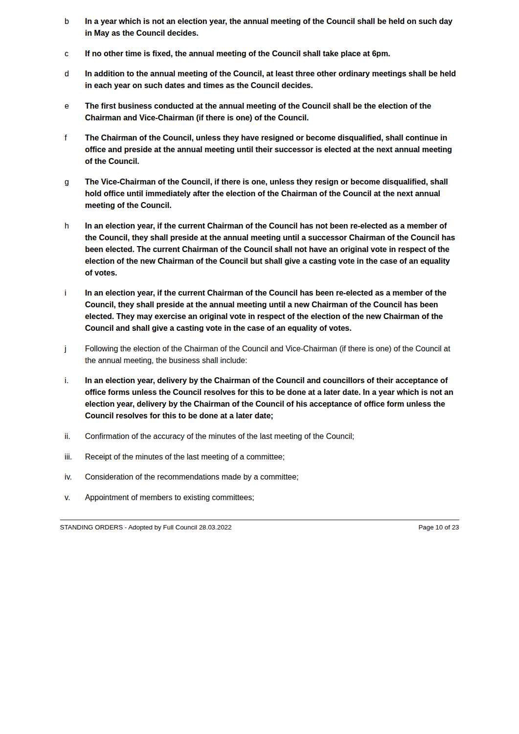b In a year which is not an election year, the annual meeting of the Council shall be held on such day in May as the Council decides.
c If no other time is fixed, the annual meeting of the Council shall take place at 6pm.
d In addition to the annual meeting of the Council, at least three other ordinary meetings shall be held in each year on such dates and times as the Council decides.
e The first business conducted at the annual meeting of the Council shall be the election of the Chairman and Vice-Chairman (if there is one) of the Council.
f The Chairman of the Council, unless they have resigned or become disqualified, shall continue in office and preside at the annual meeting until their successor is elected at the next annual meeting of the Council.
g The Vice-Chairman of the Council, if there is one, unless they resign or become disqualified, shall hold office until immediately after the election of the Chairman of the Council at the next annual meeting of the Council.
h In an election year, if the current Chairman of the Council has not been re-elected as a member of the Council, they shall preside at the annual meeting until a successor Chairman of the Council has been elected. The current Chairman of the Council shall not have an original vote in respect of the election of the new Chairman of the Council but shall give a casting vote in the case of an equality of votes.
i In an election year, if the current Chairman of the Council has been re-elected as a member of the Council, they shall preside at the annual meeting until a new Chairman of the Council has been elected. They may exercise an original vote in respect of the election of the new Chairman of the Council and shall give a casting vote in the case of an equality of votes.
j Following the election of the Chairman of the Council and Vice-Chairman (if there is one) of the Council at the annual meeting, the business shall include:
i. In an election year, delivery by the Chairman of the Council and councillors of their acceptance of office forms unless the Council resolves for this to be done at a later date. In a year which is not an election year, delivery by the Chairman of the Council of his acceptance of office form unless the Council resolves for this to be done at a later date;
ii. Confirmation of the accuracy of the minutes of the last meeting of the Council;
iii. Receipt of the minutes of the last meeting of a committee;
iv. Consideration of the recommendations made by a committee;
v. Appointment of members to existing committees;
STANDING ORDERS - Adopted by Full Council 28.03.2022 Page 10 of 23